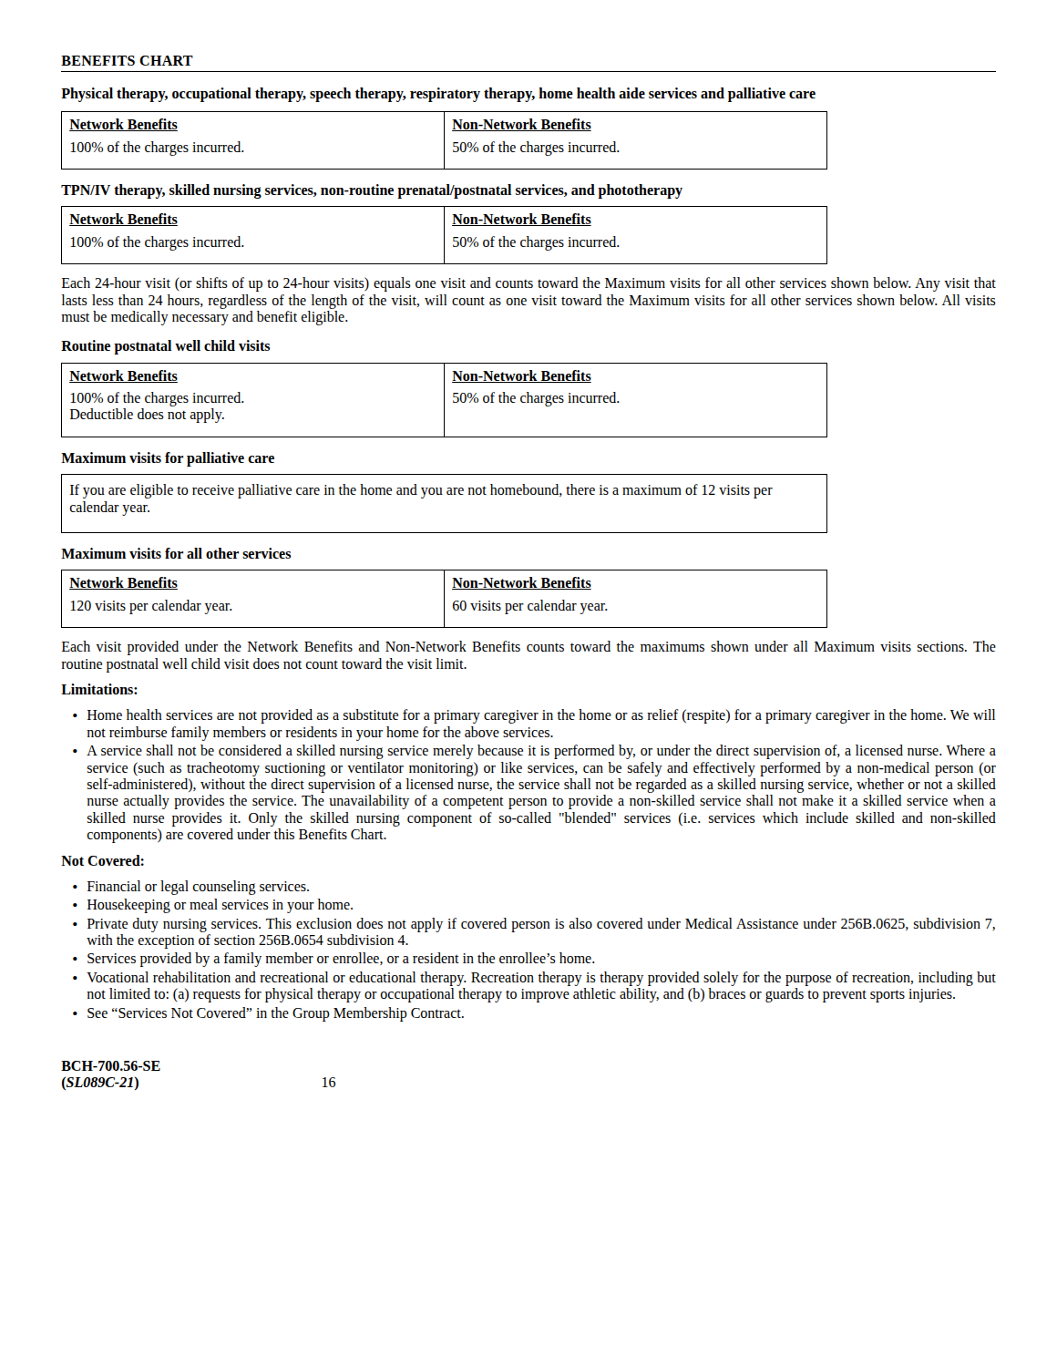BENEFITS CHART
Physical therapy, occupational therapy, speech therapy, respiratory therapy, home health aide services and palliative care
| Network Benefits 100% of the charges incurred. | Non-Network Benefits 50% of the charges incurred. |
TPN/IV therapy, skilled nursing services, non-routine prenatal/postnatal services, and phototherapy
| Network Benefits 100% of the charges incurred. | Non-Network Benefits 50% of the charges incurred. |
Each 24-hour visit (or shifts of up to 24-hour visits) equals one visit and counts toward the Maximum visits for all other services shown below. Any visit that lasts less than 24 hours, regardless of the length of the visit, will count as one visit toward the Maximum visits for all other services shown below. All visits must be medically necessary and benefit eligible.
Routine postnatal well child visits
| Network Benefits 100% of the charges incurred. Deductible does not apply. | Non-Network Benefits 50% of the charges incurred. |
Maximum visits for palliative care
| If you are eligible to receive palliative care in the home and you are not homebound, there is a maximum of 12 visits per calendar year. |
Maximum visits for all other services
| Network Benefits 120 visits per calendar year. | Non-Network Benefits 60 visits per calendar year. |
Each visit provided under the Network Benefits and Non-Network Benefits counts toward the maximums shown under all Maximum visits sections. The routine postnatal well child visit does not count toward the visit limit.
Limitations:
Home health services are not provided as a substitute for a primary caregiver in the home or as relief (respite) for a primary caregiver in the home. We will not reimburse family members or residents in your home for the above services.
A service shall not be considered a skilled nursing service merely because it is performed by, or under the direct supervision of, a licensed nurse. Where a service (such as tracheotomy suctioning or ventilator monitoring) or like services, can be safely and effectively performed by a non-medical person (or self-administered), without the direct supervision of a licensed nurse, the service shall not be regarded as a skilled nursing service, whether or not a skilled nurse actually provides the service. The unavailability of a competent person to provide a non-skilled service shall not make it a skilled service when a skilled nurse provides it. Only the skilled nursing component of so-called "blended" services (i.e. services which include skilled and non-skilled components) are covered under this Benefits Chart.
Not Covered:
Financial or legal counseling services.
Housekeeping or meal services in your home.
Private duty nursing services. This exclusion does not apply if covered person is also covered under Medical Assistance under 256B.0625, subdivision 7, with the exception of section 256B.0654 subdivision 4.
Services provided by a family member or enrollee, or a resident in the enrollee’s home.
Vocational rehabilitation and recreational or educational therapy. Recreation therapy is therapy provided solely for the purpose of recreation, including but not limited to: (a) requests for physical therapy or occupational therapy to improve athletic ability, and (b) braces or guards to prevent sports injuries.
See “Services Not Covered” in the Group Membership Contract.
BCH-700.56-SE
(SL089C-21) 16